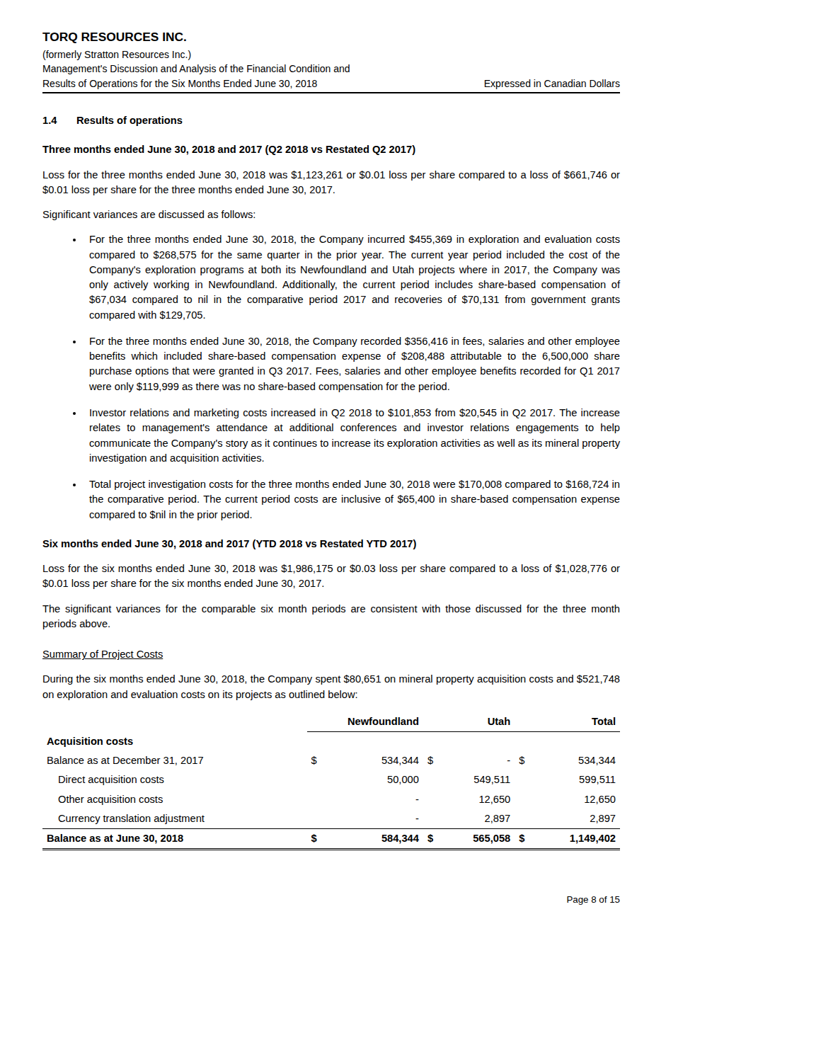TORQ RESOURCES INC.
(formerly Stratton Resources Inc.)
Management's Discussion and Analysis of the Financial Condition and
Results of Operations for the Six Months Ended June 30, 2018
Expressed in Canadian Dollars
1.4 Results of operations
Three months ended June 30, 2018 and 2017 (Q2 2018 vs Restated Q2 2017)
Loss for the three months ended June 30, 2018 was $1,123,261 or $0.01 loss per share compared to a loss of $661,746 or $0.01 loss per share for the three months ended June 30, 2017.
Significant variances are discussed as follows:
For the three months ended June 30, 2018, the Company incurred $455,369 in exploration and evaluation costs compared to $268,575 for the same quarter in the prior year. The current year period included the cost of the Company's exploration programs at both its Newfoundland and Utah projects where in 2017, the Company was only actively working in Newfoundland. Additionally, the current period includes share-based compensation of $67,034 compared to nil in the comparative period 2017 and recoveries of $70,131 from government grants compared with $129,705.
For the three months ended June 30, 2018, the Company recorded $356,416 in fees, salaries and other employee benefits which included share-based compensation expense of $208,488 attributable to the 6,500,000 share purchase options that were granted in Q3 2017. Fees, salaries and other employee benefits recorded for Q1 2017 were only $119,999 as there was no share-based compensation for the period.
Investor relations and marketing costs increased in Q2 2018 to $101,853 from $20,545 in Q2 2017. The increase relates to management's attendance at additional conferences and investor relations engagements to help communicate the Company's story as it continues to increase its exploration activities as well as its mineral property investigation and acquisition activities.
Total project investigation costs for the three months ended June 30, 2018 were $170,008 compared to $168,724 in the comparative period. The current period costs are inclusive of $65,400 in share-based compensation expense compared to $nil in the prior period.
Six months ended June 30, 2018 and 2017 (YTD 2018 vs Restated YTD 2017)
Loss for the six months ended June 30, 2018 was $1,986,175 or $0.03 loss per share compared to a loss of $1,028,776 or $0.01 loss per share for the six months ended June 30, 2017.
The significant variances for the comparable six month periods are consistent with those discussed for the three month periods above.
Summary of Project Costs
During the six months ended June 30, 2018, the Company spent $80,651 on mineral property acquisition costs and $521,748 on exploration and evaluation costs on its projects as outlined below:
| | Newfoundland | Utah | Total |
| --- | --- | --- | --- |
| Acquisition costs | | | |
| Balance as at December 31, 2017 | $ | 534,344 | $ | - | $ | 534,344 |
| Direct acquisition costs | | 50,000 | | 549,511 | | 599,511 |
| Other acquisition costs | | - | | 12,650 | | 12,650 |
| Currency translation adjustment | | - | | 2,897 | | 2,897 |
| Balance as at June 30, 2018 | $ | 584,344 | $ | 565,058 | $ | 1,149,402 |
Page 8 of 15